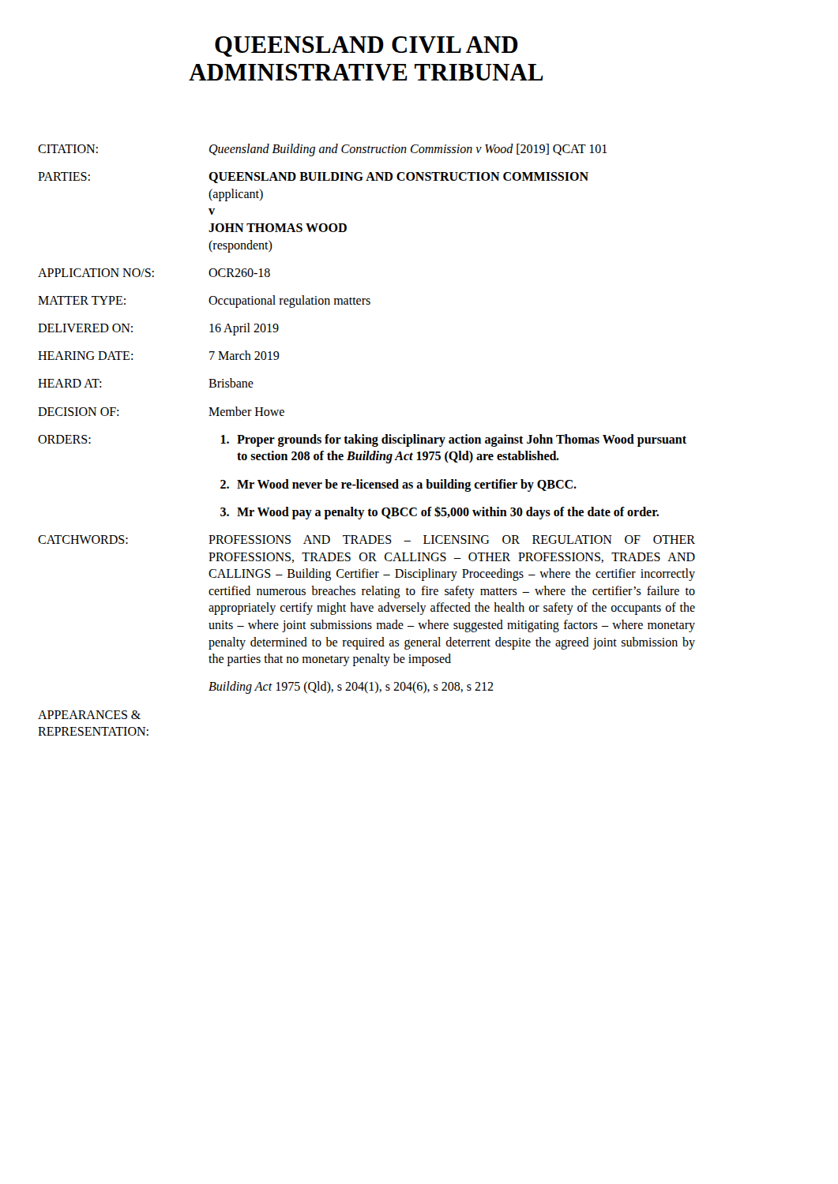QUEENSLAND CIVIL AND
ADMINISTRATIVE TRIBUNAL
| CITATION: | Queensland Building and Construction Commission v Wood [2019] QCAT 101 |
| PARTIES: | QUEENSLAND BUILDING AND CONSTRUCTION COMMISSION (applicant) v JOHN THOMAS WOOD (respondent) |
| APPLICATION NO/S: | OCR260-18 |
| MATTER TYPE: | Occupational regulation matters |
| DELIVERED ON: | 16 April 2019 |
| HEARING DATE: | 7 March 2019 |
| HEARD AT: | Brisbane |
| DECISION OF: | Member Howe |
| ORDERS: | Proper grounds for taking disciplinary action against John Thomas Wood pursuant to section 208 of the Building Act 1975 (Qld) are established . Mr Wood never be re-licensed as a building certifier by QBCC. Mr Wood pay a penalty to QBCC of $5,000 within 30 days of the date of order. |
| CATCHWORDS: | PROFESSIONS AND TRADES – LICENSING OR REGULATION OF OTHER PROFESSIONS, TRADES OR CALLINGS – OTHER PROFESSIONS, TRADES AND CALLINGS – Building Certifier – Disciplinary Proceedings – where the certifier incorrectly certified numerous breaches relating to fire safety matters – where the certifier’s failure to appropriately certify might have adversely affected the health or safety of the occupants of the units – where joint submissions made – where suggested mitigating factors – where monetary penalty determined to be required as general deterrent despite the agreed joint submission by the parties that no monetary penalty be imposed Building Act 1975 (Qld), s 204(1), s 204(6), s 208, s 212 |
| APPEARANCES & REPRESENTATION: | |